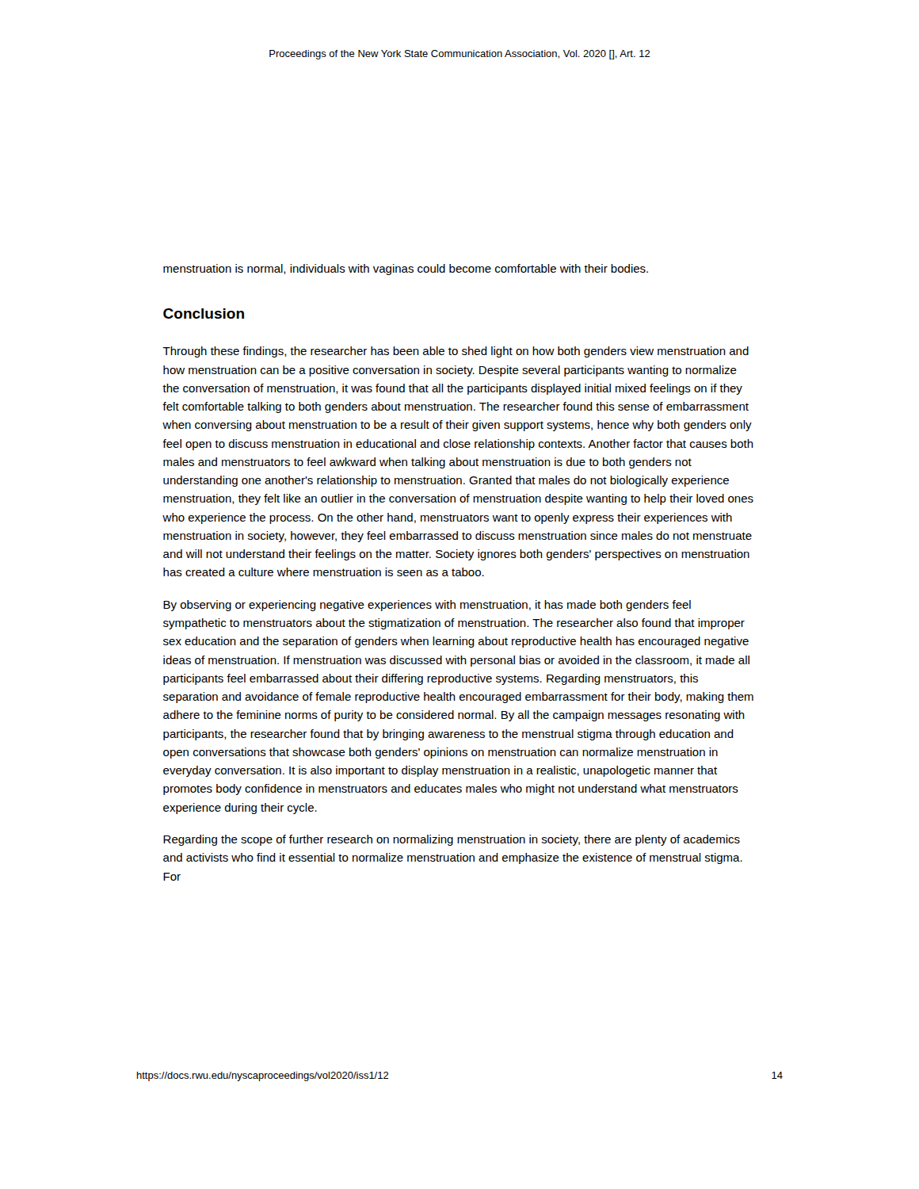Proceedings of the New York State Communication Association, Vol. 2020 [], Art. 12
menstruation is normal, individuals with vaginas could become comfortable with their bodies.
Conclusion
Through these findings, the researcher has been able to shed light on how both genders view menstruation and how menstruation can be a positive conversation in society. Despite several participants wanting to normalize the conversation of menstruation, it was found that all the participants displayed initial mixed feelings on if they felt comfortable talking to both genders about menstruation. The researcher found this sense of embarrassment when conversing about menstruation to be a result of their given support systems, hence why both genders only feel open to discuss menstruation in educational and close relationship contexts. Another factor that causes both males and menstruators to feel awkward when talking about menstruation is due to both genders not understanding one another's relationship to menstruation. Granted that males do not biologically experience menstruation, they felt like an outlier in the conversation of menstruation despite wanting to help their loved ones who experience the process. On the other hand, menstruators want to openly express their experiences with menstruation in society, however, they feel embarrassed to discuss menstruation since males do not menstruate and will not understand their feelings on the matter. Society ignores both genders' perspectives on menstruation has created a culture where menstruation is seen as a taboo.
By observing or experiencing negative experiences with menstruation, it has made both genders feel sympathetic to menstruators about the stigmatization of menstruation. The researcher also found that improper sex education and the separation of genders when learning about reproductive health has encouraged negative ideas of menstruation. If menstruation was discussed with personal bias or avoided in the classroom, it made all participants feel embarrassed about their differing reproductive systems. Regarding menstruators, this separation and avoidance of female reproductive health encouraged embarrassment for their body, making them adhere to the feminine norms of purity to be considered normal. By all the campaign messages resonating with participants, the researcher found that by bringing awareness to the menstrual stigma through education and open conversations that showcase both genders' opinions on menstruation can normalize menstruation in everyday conversation. It is also important to display menstruation in a realistic, unapologetic manner that promotes body confidence in menstruators and educates males who might not understand what menstruators experience during their cycle.
Regarding the scope of further research on normalizing menstruation in society, there are plenty of academics and activists who find it essential to normalize menstruation and emphasize the existence of menstrual stigma. For
https://docs.rwu.edu/nyscaproceedings/vol2020/iss1/12 14